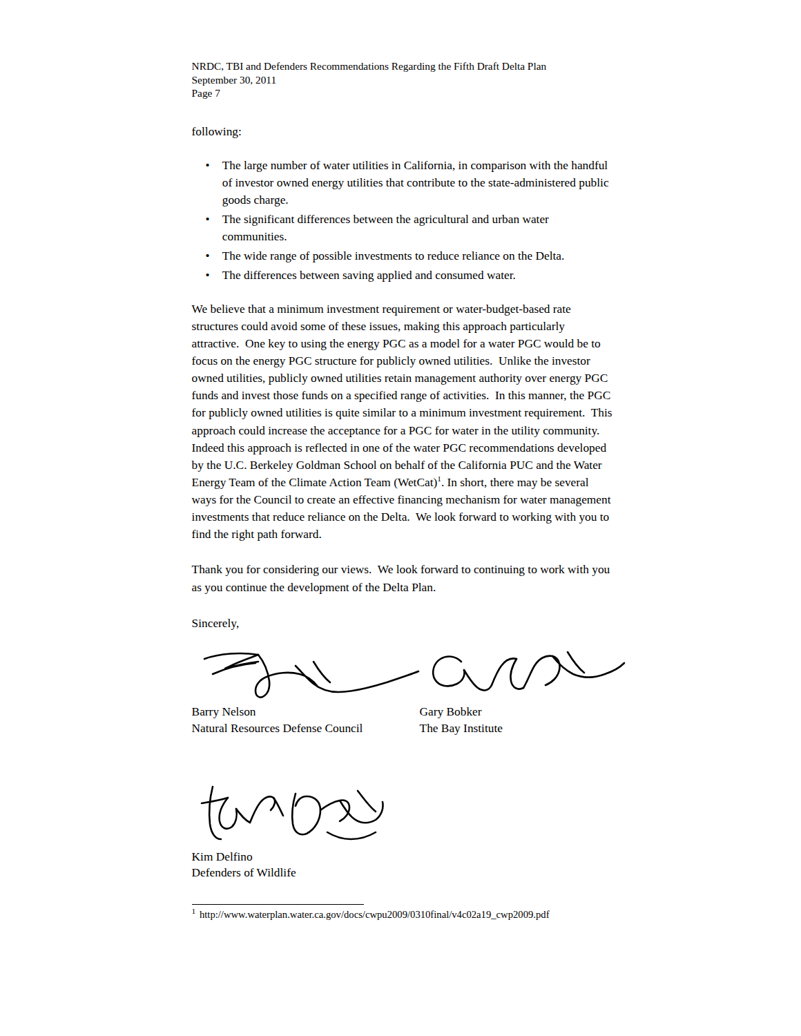NRDC, TBI and Defenders Recommendations Regarding the Fifth Draft Delta Plan
September 30, 2011
Page 7
following:
The large number of water utilities in California, in comparison with the handful of investor owned energy utilities that contribute to the state-administered public goods charge.
The significant differences between the agricultural and urban water communities.
The wide range of possible investments to reduce reliance on the Delta.
The differences between saving applied and consumed water.
We believe that a minimum investment requirement or water-budget-based rate structures could avoid some of these issues, making this approach particularly attractive. One key to using the energy PGC as a model for a water PGC would be to focus on the energy PGC structure for publicly owned utilities. Unlike the investor owned utilities, publicly owned utilities retain management authority over energy PGC funds and invest those funds on a specified range of activities. In this manner, the PGC for publicly owned utilities is quite similar to a minimum investment requirement. This approach could increase the acceptance for a PGC for water in the utility community. Indeed this approach is reflected in one of the water PGC recommendations developed by the U.C. Berkeley Goldman School on behalf of the California PUC and the Water Energy Team of the Climate Action Team (WetCat)1. In short, there may be several ways for the Council to create an effective financing mechanism for water management investments that reduce reliance on the Delta. We look forward to working with you to find the right path forward.
Thank you for considering our views. We look forward to continuing to work with you as you continue the development of the Delta Plan.
Sincerely,
| Barry Nelson Natural Resources Defense Council | Gary Bobker The Bay Institute |
| Kim Delfino Defenders of Wildlife | |
1http://www.waterplan.water.ca.gov/docs/cwpu2009/0310final/v4c02a19_cwp2009.pdf